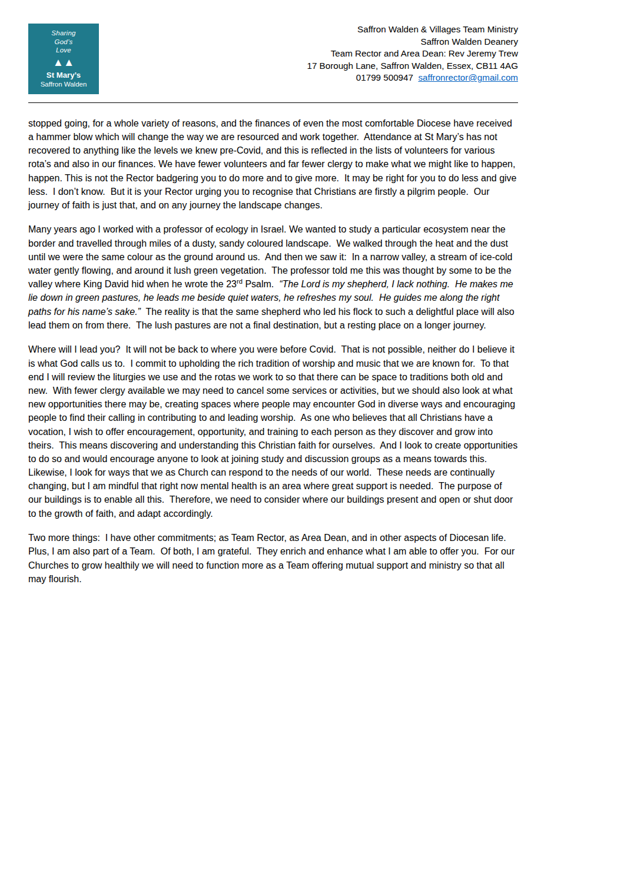Sharing
God’s
Love ▲▲ St Mary’s Saffron Walden
Saffron Walden & Villages Team Ministry Saffron Walden Deanery Team Rector and Area Dean: Rev Jeremy Trew 17 Borough Lane, Saffron Walden, Essex, CB11 4AG 01799 500947 saffronrector@gmail.com
stopped going, for a whole variety of reasons, and the finances of even the most comfortable Diocese have received a hammer blow which will change the way we are resourced and work together. Attendance at St Mary’s has not recovered to anything like the levels we knew pre-Covid, and this is reflected in the lists of volunteers for various rota’s and also in our finances. We have fewer volunteers and far fewer clergy to make what we might like to happen, happen. This is not the Rector badgering you to do more and to give more. It may be right for you to do less and give less. I don’t know. But it is your Rector urging you to recognise that Christians are firstly a pilgrim people. Our journey of faith is just that, and on any journey the landscape changes.
Many years ago I worked with a professor of ecology in Israel. We wanted to study a particular ecosystem near the border and travelled through miles of a dusty, sandy coloured landscape. We walked through the heat and the dust until we were the same colour as the ground around us. And then we saw it: In a narrow valley, a stream of ice-cold water gently flowing, and around it lush green vegetation. The professor told me this was thought by some to be the valley where King David hid when he wrote the 23rd Psalm. “The Lord is my shepherd, I lack nothing. He makes me lie down in green pastures, he leads me beside quiet waters, he refreshes my soul. He guides me along the right paths for his name’s sake.” The reality is that the same shepherd who led his flock to such a delightful place will also lead them on from there. The lush pastures are not a final destination, but a resting place on a longer journey.
Where will I lead you? It will not be back to where you were before Covid. That is not possible, neither do I believe it is what God calls us to. I commit to upholding the rich tradition of worship and music that we are known for. To that end I will review the liturgies we use and the rotas we work to so that there can be space to traditions both old and new. With fewer clergy available we may need to cancel some services or activities, but we should also look at what new opportunities there may be, creating spaces where people may encounter God in diverse ways and encouraging people to find their calling in contributing to and leading worship. As one who believes that all Christians have a vocation, I wish to offer encouragement, opportunity, and training to each person as they discover and grow into theirs. This means discovering and understanding this Christian faith for ourselves. And I look to create opportunities to do so and would encourage anyone to look at joining study and discussion groups as a means towards this. Likewise, I look for ways that we as Church can respond to the needs of our world. These needs are continually changing, but I am mindful that right now mental health is an area where great support is needed. The purpose of our buildings is to enable all this. Therefore, we need to consider where our buildings present and open or shut door to the growth of faith, and adapt accordingly.
Two more things: I have other commitments; as Team Rector, as Area Dean, and in other aspects of Diocesan life. Plus, I am also part of a Team. Of both, I am grateful. They enrich and enhance what I am able to offer you. For our Churches to grow healthily we will need to function more as a Team offering mutual support and ministry so that all may flourish.